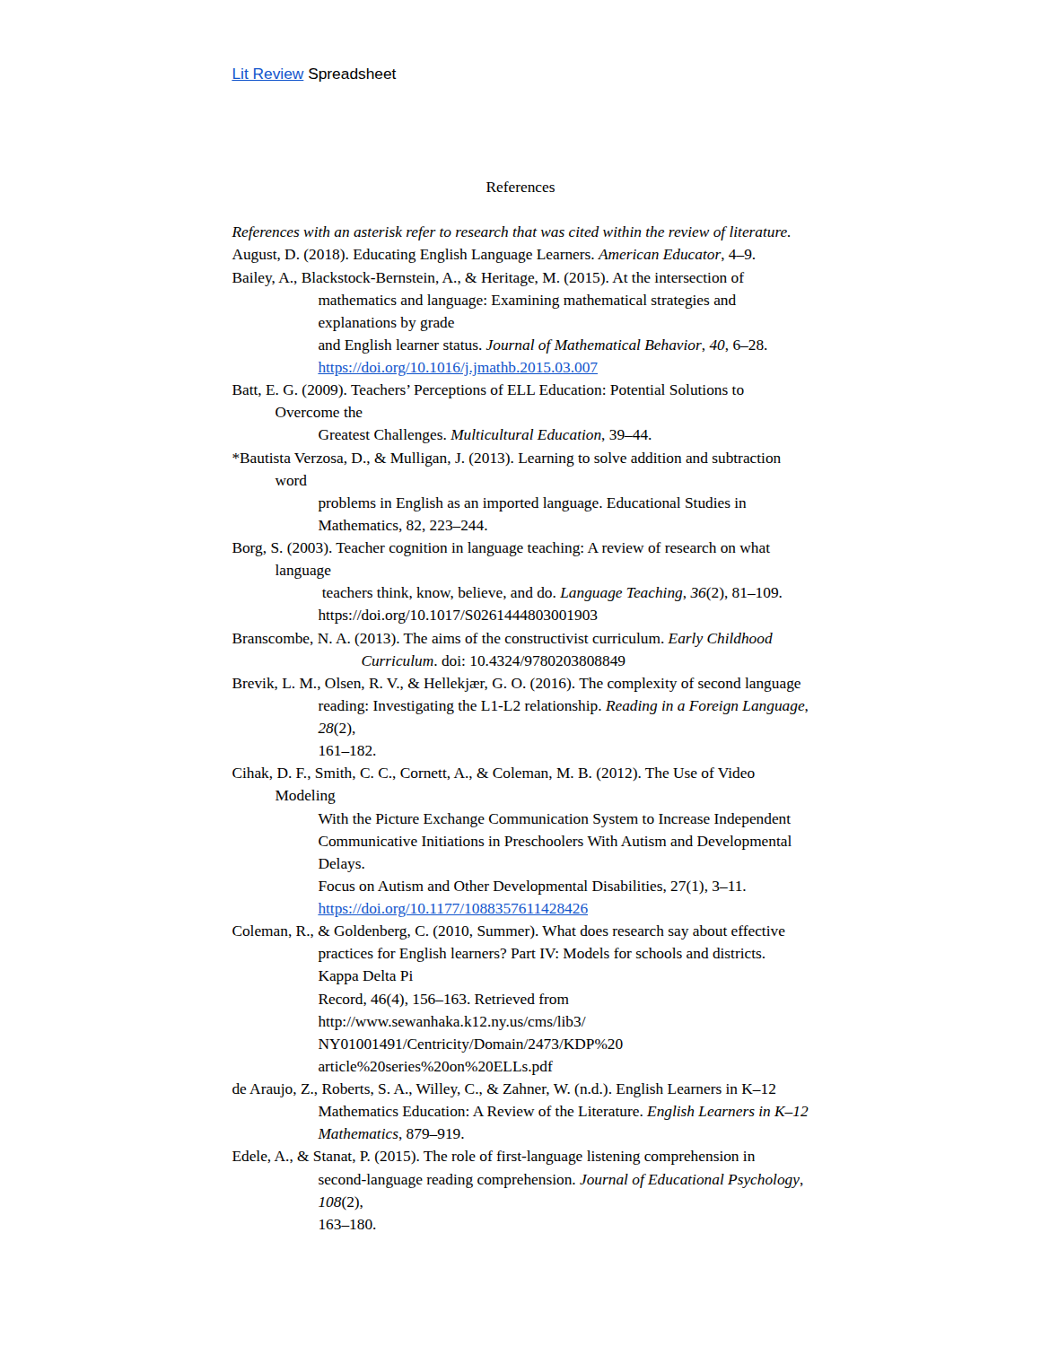Lit Review Spreadsheet
References
References with an asterisk refer to research that was cited within the review of literature.
August, D. (2018). Educating English Language Learners. American Educator, 4–9.
Bailey, A., Blackstock-Bernstein, A., & Heritage, M. (2015). At the intersection of mathematics and language: Examining mathematical strategies and explanations by grade and English learner status. Journal of Mathematical Behavior, 40, 6–28. https://doi.org/10.1016/j.jmathb.2015.03.007
Batt, E. G. (2009). Teachers’ Perceptions of ELL Education: Potential Solutions to Overcome the Greatest Challenges. Multicultural Education, 39–44.
*Bautista Verzosa, D., & Mulligan, J. (2013). Learning to solve addition and subtraction word problems in English as an imported language. Educational Studies in Mathematics, 82, 223–244.
Borg, S. (2003). Teacher cognition in language teaching: A review of research on what language teachers think, know, believe, and do. Language Teaching, 36(2), 81–109. https://doi.org/10.1017/S0261444803001903
Branscombe, N. A. (2013). The aims of the constructivist curriculum. Early Childhood Curriculum. doi: 10.4324/9780203808849
Brevik, L. M., Olsen, R. V., & Hellekjær, G. O. (2016). The complexity of second language reading: Investigating the L1-L2 relationship. Reading in a Foreign Language, 28(2), 161–182.
Cihak, D. F., Smith, C. C., Cornett, A., & Coleman, M. B. (2012). The Use of Video Modeling With the Picture Exchange Communication System to Increase Independent Communicative Initiations in Preschoolers With Autism and Developmental Delays. Focus on Autism and Other Developmental Disabilities, 27(1), 3–11. https://doi.org/10.1177/1088357611428426
Coleman, R., & Goldenberg, C. (2010, Summer). What does research say about effective practices for English learners? Part IV: Models for schools and districts. Kappa Delta Pi Record, 46(4), 156–163. Retrieved from http://www.sewanhaka.k12.ny.us/cms/lib3/ NY01001491/Centricity/Domain/2473/KDP%20 article%20series%20on%20ELLs.pdf
de Araujo, Z., Roberts, S. A., Willey, C., & Zahner, W. (n.d.). English Learners in K–12 Mathematics Education: A Review of the Literature. English Learners in K–12 Mathematics, 879–919.
Edele, A., & Stanat, P. (2015). The role of first-language listening comprehension in second-language reading comprehension. Journal of Educational Psychology, 108(2), 163–180.